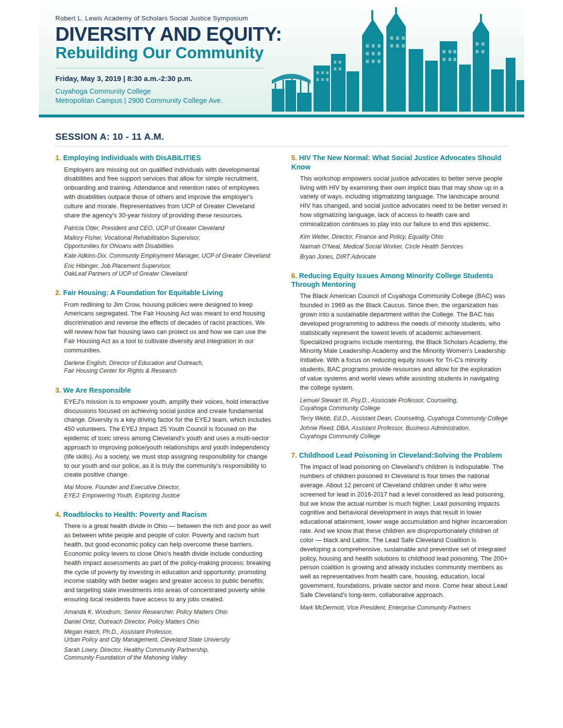Robert L. Lewis Academy of Scholars Social Justice Symposium
Diversity and Equity: Rebuilding Our Community
Friday, May 3, 2019 | 8:30 a.m.-2:30 p.m.
Cuyahoga Community College
Metropolitan Campus | 2900 Community College Ave.
Session A: 10 - 11 a.m.
1. Employing Individuals with DisABILITIES
Employers are missing out on qualified individuals with developmental disabilities and free support services that allow for simple recruitment, onboarding and training. Attendance and retention rates of employees with disabilities outpace those of others and improve the employer's culture and morale. Representatives from UCP of Greater Cleveland share the agency's 30-year history of providing these resources.
Patricia Otter, President and CEO, UCP of Greater Cleveland
Mallory Fisher, Vocational Rehabilitation Supervisor,
Opportunities for Ohioans with Disabilities
Kate Adkins-Dix, Community Employment Manager, UCP of Greater Cleveland
Eric Hibinger, Job Placement Supervisor,
OakLeaf Partners of UCP of Greater Cleveland
2. Fair Housing: A Foundation for Equitable Living
From redlining to Jim Crow, housing policies were designed to keep Americans segregated. The Fair Housing Act was meant to end housing discrimination and reverse the effects of decades of racist practices. We will review how fair housing laws can protect us and how we can use the Fair Housing Act as a tool to cultivate diversity and integration in our communities.
Darlene English, Director of Education and Outreach,
Fair Housing Center for Rights & Research
3. We Are Responsible
EYEJ's mission is to empower youth, amplify their voices, hold interactive discussions focused on achieving social justice and create fundamental change. Diversity is a key driving factor for the EYEJ team, which includes 450 volunteers. The EYEJ Impact 25 Youth Council is focused on the epidemic of toxic stress among Cleveland's youth and uses a multi-sector approach to improving police/youth relationships and youth independency (life skills). As a society, we must stop assigning responsibility for change to our youth and our police, as it is truly the community's responsibility to create positive change.
Mai Moore, Founder and Executive Director,
EYEJ: Empowering Youth, Exploring Justice
4. Roadblocks to Health: Poverty and Racism
There is a great health divide in Ohio — between the rich and poor as well as between white people and people of color. Poverty and racism hurt health, but good economic policy can help overcome these barriers. Economic policy levers to close Ohio's health divide include conducting health impact assessments as part of the policy-making process; breaking the cycle of poverty by investing in education and opportunity; promoting income stability with better wages and greater access to public benefits; and targeting state investments into areas of concentrated poverty while ensuring local residents have access to any jobs created.
Amanda K. Woodrum, Senior Researcher, Policy Matters Ohio
Daniel Ortiz, Outreach Director, Policy Matters Ohio
Megan Hatch, Ph.D., Assistant Professor,
Urban Policy and City Management, Cleveland State University
Sarah Lowry, Director, Healthy Community Partnership,
Community Foundation of the Mahoning Valley
5. HIV The New Normal: What Social Justice Advocates Should Know
This workshop empowers social justice advocates to better serve people living with HIV by examining their own implicit bias that may show up in a variety of ways, including stigmatizing language. The landscape around HIV has changed, and social justice advocates need to be better versed in how stigmatizing language, lack of access to health care and criminalization continues to play into our failure to end this epidemic.
Kim Welter, Director, Finance and Policy, Equality Ohio
Naimah O'Neal, Medical Social Worker, Circle Health Services
Bryan Jones, DIRT Advocate
6. Reducing Equity Issues Among Minority College Students Through Mentoring
The Black American Council of Cuyahoga Community College (BAC) was founded in 1969 as the Black Caucus. Since then, the organization has grown into a sustainable department within the College. The BAC has developed programming to address the needs of minority students, who statistically represent the lowest levels of academic achievement. Specialized programs include mentoring, the Black Scholars Academy, the Minority Male Leadership Academy and the Minority Women's Leadership Initiative. With a focus on reducing equity issues for Tri-C's minority students, BAC programs provide resources and allow for the exploration of value systems and world views while assisting students in navigating the college system.
Lemuel Stewart III, Psy.D., Associate Professor, Counseling,
Cuyahoga Community College
Terry Webb, Ed.D., Assistant Dean, Counseling, Cuyahoga Community College
Johnie Reed, DBA, Assistant Professor, Business Administration,
Cuyahoga Community College
7. Childhood Lead Poisoning in Cleveland:Solving the Problem
The impact of lead poisoning on Cleveland's children is indisputable. The numbers of children poisoned in Cleveland is four times the national average. About 12 percent of Cleveland children under 6 who were screened for lead in 2016-2017 had a level considered as lead poisoning, but we know the actual number is much higher. Lead poisoning impacts cognitive and behavioral development in ways that result in lower educational attainment, lower wage accumulation and higher incarceration rate. And we know that these children are disproportionately children of color — black and Latinx. The Lead Safe Cleveland Coalition is developing a comprehensive, sustainable and preventive set of integrated policy, housing and health solutions to childhood lead poisoning. The 200+ person coalition is growing and already includes community members as well as representatives from health care, housing, education, local government, foundations, private sector and more. Come hear about Lead Safe Cleveland's long-term, collaborative approach.
Mark McDermott, Vice President, Enterprise Community Partners